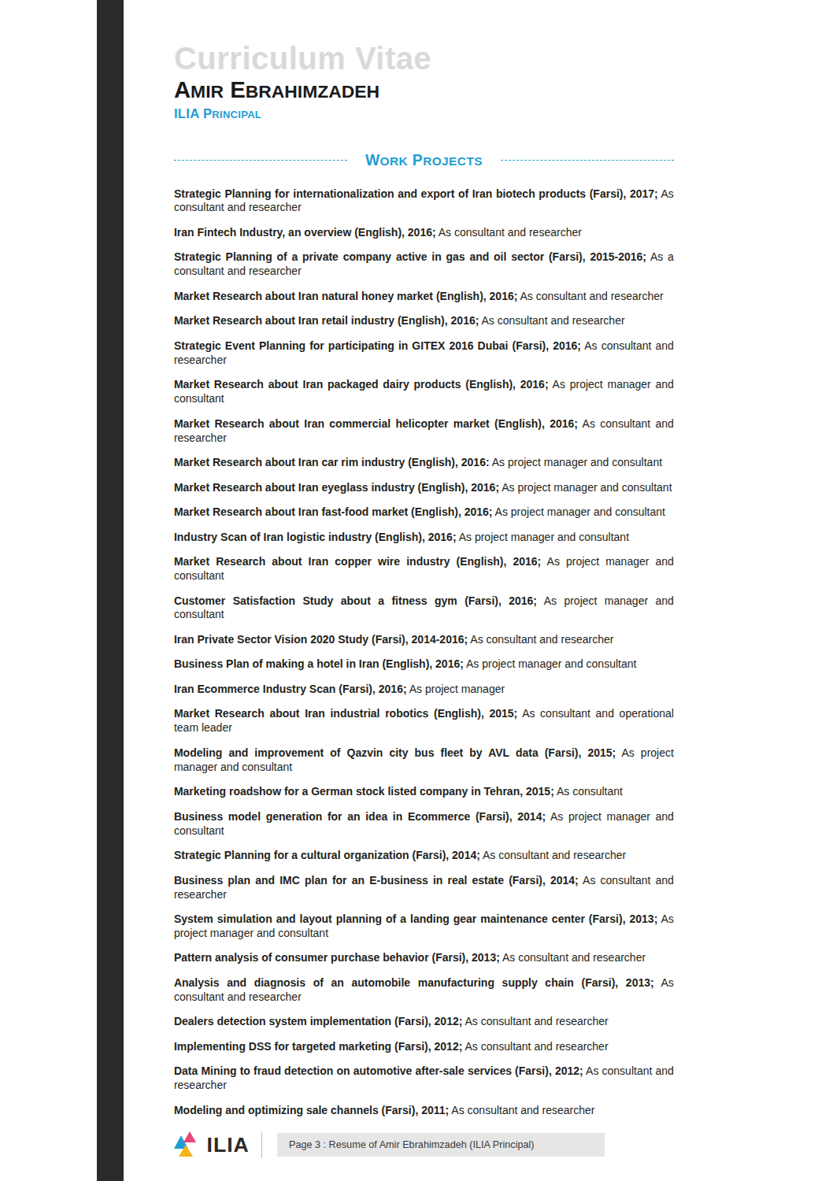Curriculum Vitae
AMIR EBRAHIMZADEH
ILIA PRINCIPAL
WORK PROJECTS
Strategic Planning for internationalization and export of Iran biotech products (Farsi), 2017; As consultant and researcher
Iran Fintech Industry, an overview (English), 2016; As consultant and researcher
Strategic Planning of a private company active in gas and oil sector (Farsi), 2015-2016; As a consultant and researcher
Market Research about Iran natural honey market (English), 2016; As consultant and researcher
Market Research about Iran retail industry (English), 2016; As consultant and researcher
Strategic Event Planning for participating in GITEX 2016 Dubai (Farsi), 2016; As consultant and researcher
Market Research about Iran packaged dairy products (English), 2016; As project manager and consultant
Market Research about Iran commercial helicopter market (English), 2016; As consultant and researcher
Market Research about Iran car rim industry (English), 2016: As project manager and consultant
Market Research about Iran eyeglass industry (English), 2016; As project manager and consultant
Market Research about Iran fast-food market (English), 2016; As project manager and consultant
Industry Scan of Iran logistic industry (English), 2016; As project manager and consultant
Market Research about Iran copper wire industry (English), 2016; As project manager and consultant
Customer Satisfaction Study about a fitness gym (Farsi), 2016; As project manager and consultant
Iran Private Sector Vision 2020 Study (Farsi), 2014-2016; As consultant and researcher
Business Plan of making a hotel in Iran (English), 2016; As project manager and consultant
Iran Ecommerce Industry Scan (Farsi), 2016; As project manager
Market Research about Iran industrial robotics (English), 2015; As consultant and operational team leader
Modeling and improvement of Qazvin city bus fleet by AVL data (Farsi), 2015; As project manager and consultant
Marketing roadshow for a German stock listed company in Tehran, 2015; As consultant
Business model generation for an idea in Ecommerce (Farsi), 2014; As project manager and consultant
Strategic Planning for a cultural organization (Farsi), 2014; As consultant and researcher
Business plan and IMC plan for an E-business in real estate (Farsi), 2014; As consultant and researcher
System simulation and layout planning of a landing gear maintenance center (Farsi), 2013; As project manager and consultant
Pattern analysis of consumer purchase behavior (Farsi), 2013; As consultant and researcher
Analysis and diagnosis of an automobile manufacturing supply chain (Farsi), 2013; As consultant and researcher
Dealers detection system implementation (Farsi), 2012; As consultant and researcher
Implementing DSS for targeted marketing (Farsi), 2012; As consultant and researcher
Data Mining to fraud detection on automotive after-sale services (Farsi), 2012; As consultant and researcher
Modeling and optimizing sale channels (Farsi), 2011; As consultant and researcher
ILIA
Page 3 : Resume of Amir Ebrahimzadeh (ILIA Principal)